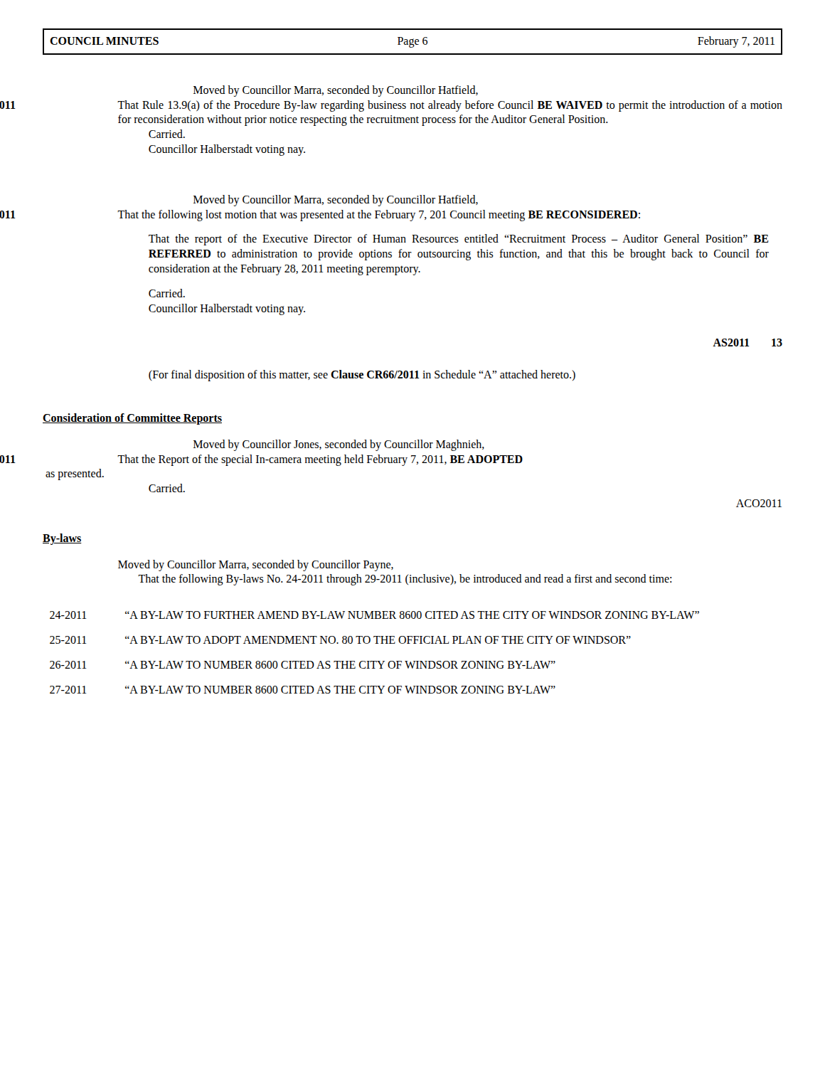| COUNCIL MINUTES | Page 6 | February 7, 2011 |
Moved by Councillor Marra, seconded by Councillor Hatfield,
M40-2011 That Rule 13.9(a) of the Procedure By-law regarding business not already before Council BE WAIVED to permit the introduction of a motion for reconsideration without prior notice respecting the recruitment process for the Auditor General Position.
Carried.
Councillor Halberstadt voting nay.
Moved by Councillor Marra, seconded by Councillor Hatfield,
M41-2011 That the following lost motion that was presented at the February 7, 201 Council meeting BE RECONSIDERED:
That the report of the Executive Director of Human Resources entitled “Recruitment Process – Auditor General Position” BE REFERRED to administration to provide options for outsourcing this function, and that this be brought back to Council for consideration at the February 28, 2011 meeting peremptory.
Carried.
Councillor Halberstadt voting nay.
AS2011 13
(For final disposition of this matter, see Clause CR66/2011 in Schedule “A” attached hereto.)
Consideration of Committee Reports
Moved by Councillor Jones, seconded by Councillor Maghnieh,
M39-2011 That the Report of the special In-camera meeting held February 7, 2011, BE ADOPTED
as presented.
Carried.
ACO2011
By-laws
Moved by Councillor Marra, seconded by Councillor Payne,
That the following By-laws No. 24-2011 through 29-2011 (inclusive), be introduced and read a first and second time:
24-2011
“A BY-LAW TO FURTHER AMEND BY-LAW NUMBER 8600 CITED AS THE CITY OF WINDSOR ZONING BY-LAW”
25-2011
“A BY-LAW TO ADOPT AMENDMENT NO. 80 TO THE OFFICIAL PLAN OF THE CITY OF WINDSOR”
26-2011
“A BY-LAW TO NUMBER 8600 CITED AS THE CITY OF WINDSOR ZONING BY-LAW”
27-2011
“A BY-LAW TO NUMBER 8600 CITED AS THE CITY OF WINDSOR ZONING BY-LAW”